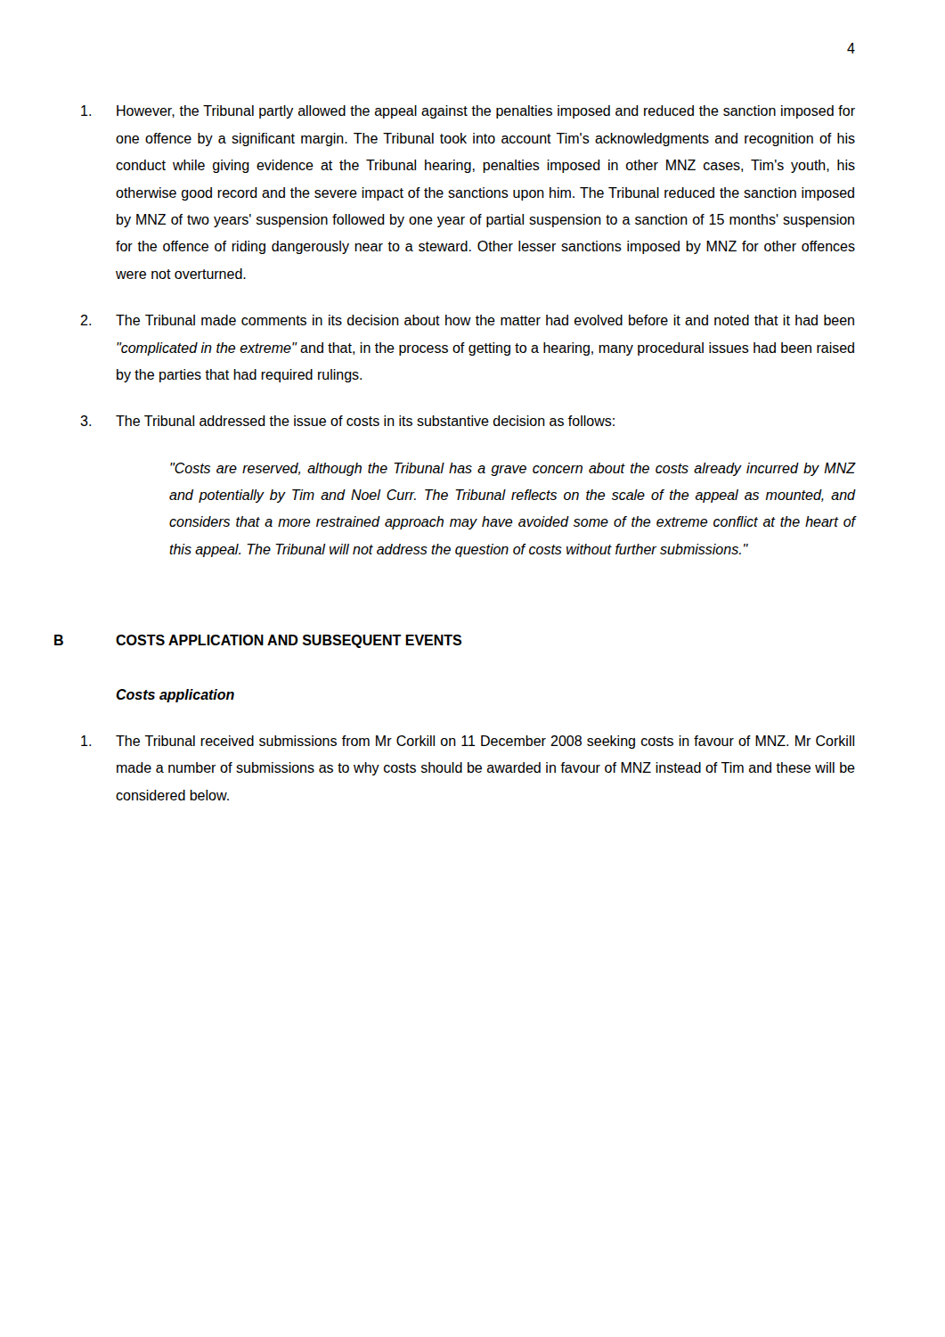4
However, the Tribunal partly allowed the appeal against the penalties imposed and reduced the sanction imposed for one offence by a significant margin. The Tribunal took into account Tim's acknowledgments and recognition of his conduct while giving evidence at the Tribunal hearing, penalties imposed in other MNZ cases, Tim's youth, his otherwise good record and the severe impact of the sanctions upon him. The Tribunal reduced the sanction imposed by MNZ of two years' suspension followed by one year of partial suspension to a sanction of 15 months' suspension for the offence of riding dangerously near to a steward. Other lesser sanctions imposed by MNZ for other offences were not overturned.
The Tribunal made comments in its decision about how the matter had evolved before it and noted that it had been "complicated in the extreme" and that, in the process of getting to a hearing, many procedural issues had been raised by the parties that had required rulings.
The Tribunal addressed the issue of costs in its substantive decision as follows:
"Costs are reserved, although the Tribunal has a grave concern about the costs already incurred by MNZ and potentially by Tim and Noel Curr. The Tribunal reflects on the scale of the appeal as mounted, and considers that a more restrained approach may have avoided some of the extreme conflict at the heart of this appeal. The Tribunal will not address the question of costs without further submissions."
BCOSTS APPLICATION AND SUBSEQUENT EVENTS
Costs application
The Tribunal received submissions from Mr Corkill on 11 December 2008 seeking costs in favour of MNZ. Mr Corkill made a number of submissions as to why costs should be awarded in favour of MNZ instead of Tim and these will be considered below.